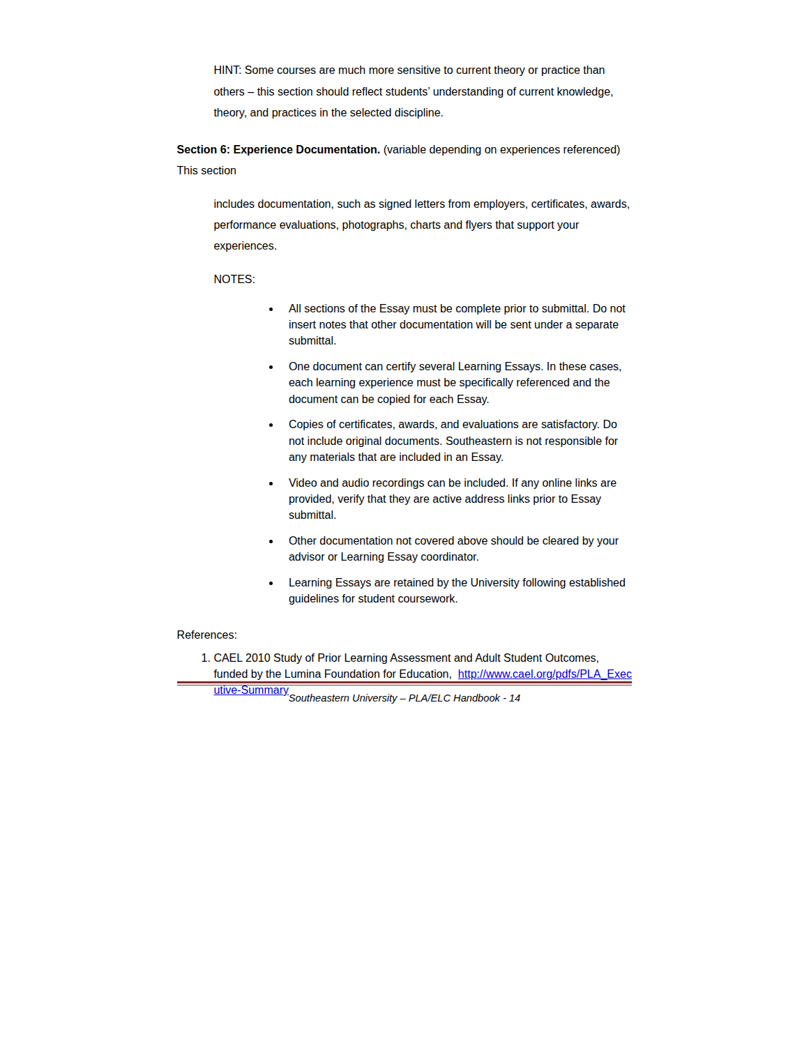HINT: Some courses are much more sensitive to current theory or practice than others – this section should reflect students’ understanding of current knowledge, theory, and practices in the selected discipline.
Section 6: Experience Documentation. (variable depending on experiences referenced) This section
includes documentation, such as signed letters from employers, certificates, awards, performance evaluations, photographs, charts and flyers that support your experiences.
NOTES:
All sections of the Essay must be complete prior to submittal. Do not insert notes that other documentation will be sent under a separate submittal.
One document can certify several Learning Essays. In these cases, each learning experience must be specifically referenced and the document can be copied for each Essay.
Copies of certificates, awards, and evaluations are satisfactory. Do not include original documents. Southeastern is not responsible for any materials that are included in an Essay.
Video and audio recordings can be included. If any online links are provided, verify that they are active address links prior to Essay submittal.
Other documentation not covered above should be cleared by your advisor or Learning Essay coordinator.
Learning Essays are retained by the University following established guidelines for student coursework.
References:
CAEL 2010 Study of Prior Learning Assessment and Adult Student Outcomes, funded by the Lumina Foundation for Education, http://www.cael.org/pdfs/PLA_Executive-Summary
Southeastern University – PLA/ELC Handbook - 14